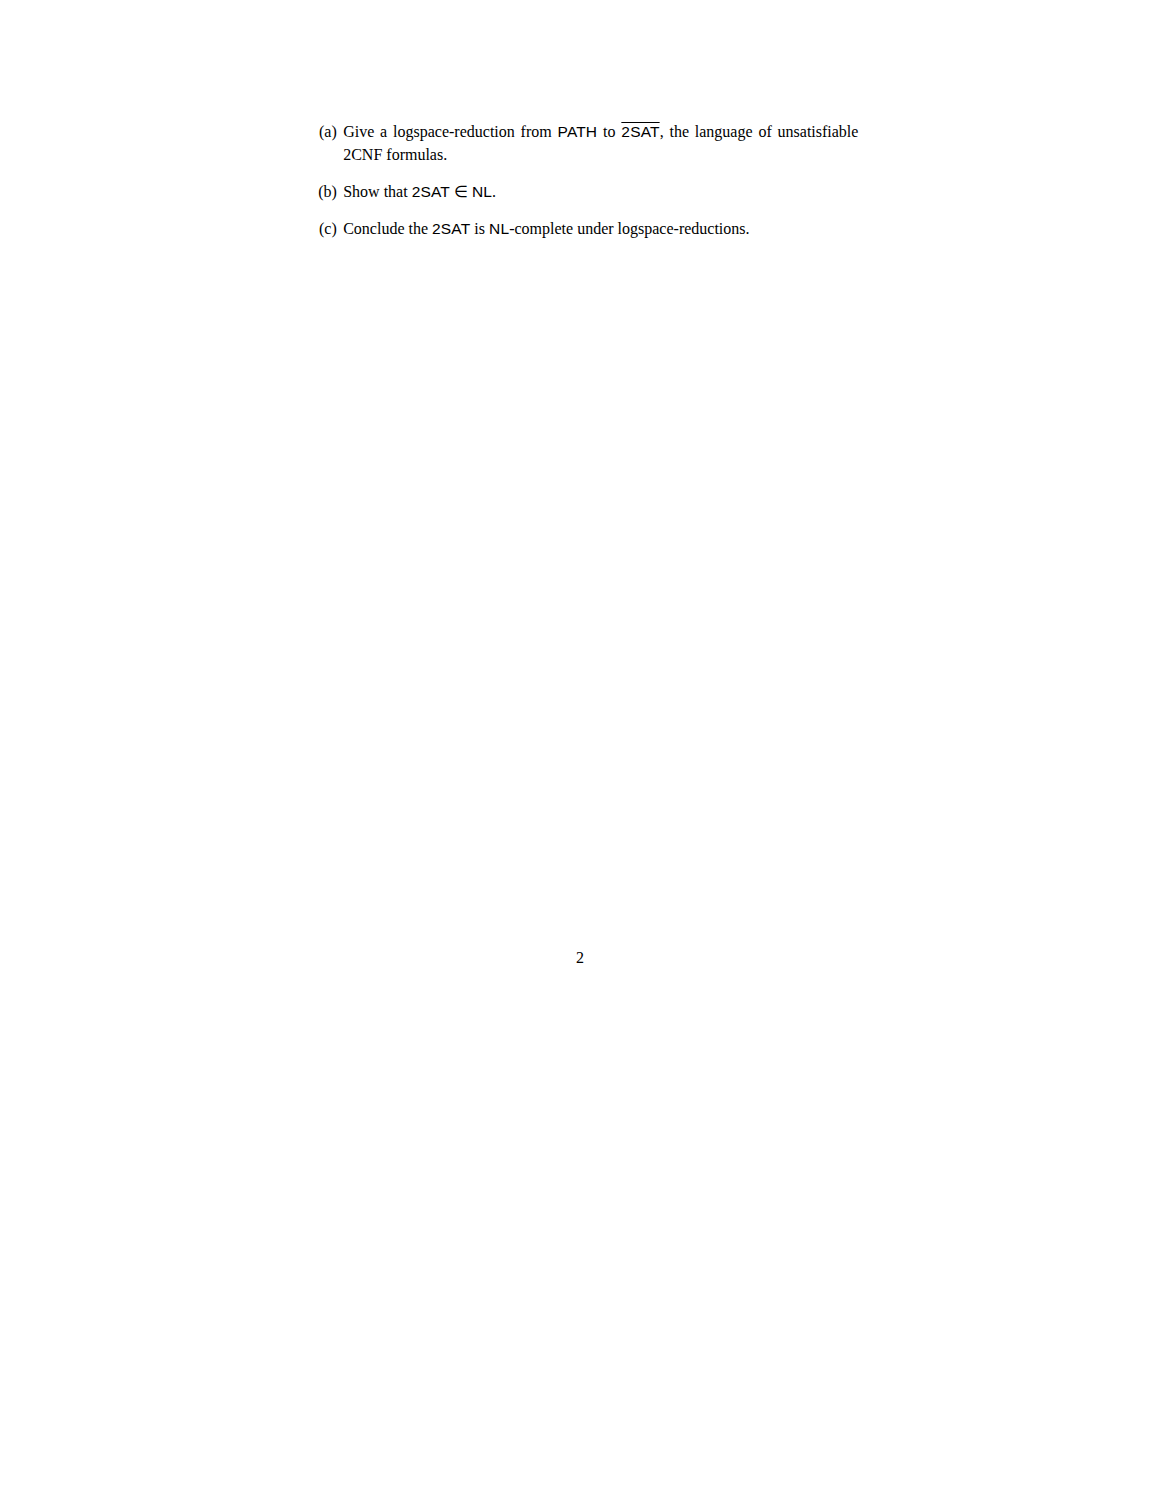(a) Give a logspace-reduction from PATH to 2SAT, the language of unsatisfiable 2CNF formulas.
(b) Show that 2SAT ∈ NL.
(c) Conclude the 2SAT is NL-complete under logspace-reductions.
2